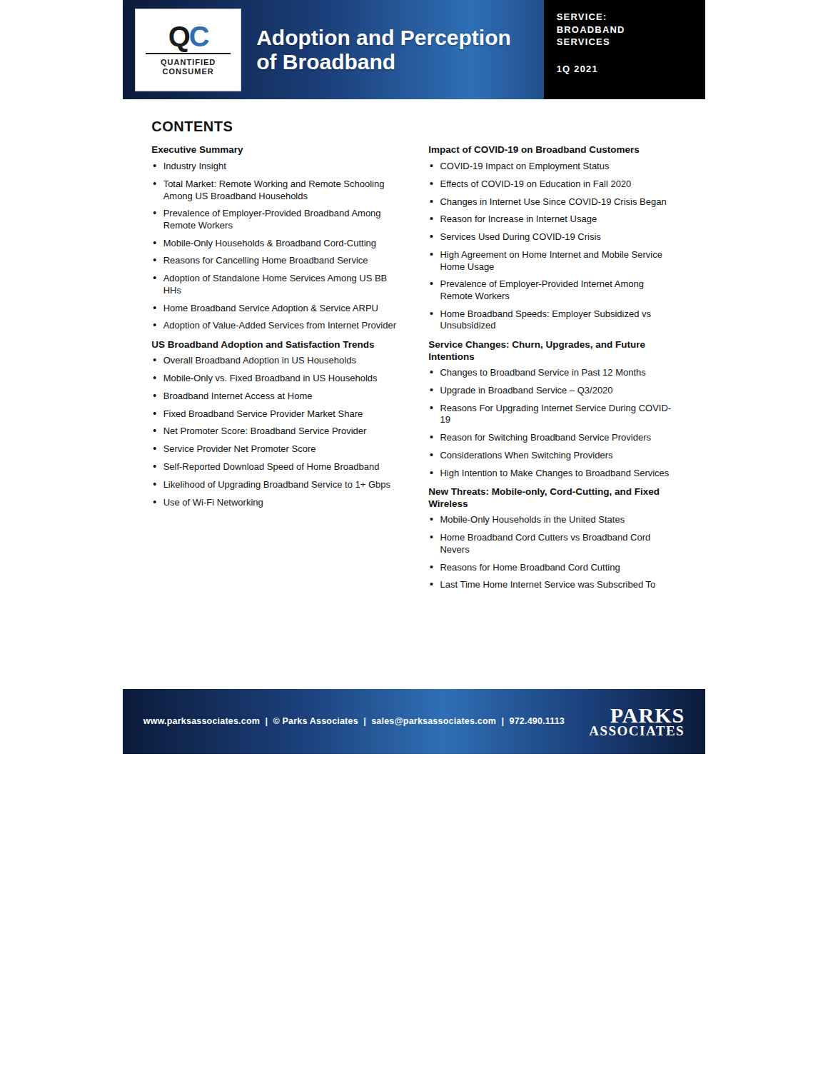QC
QUANTIFIED
CONSUMER
Adoption and Perception
of Broadband
Service:
Broadband
Services
1Q 2021
CONTENTS
Executive Summary
Industry Insight
Total Market: Remote Working and Remote Schooling Among US Broadband Households
Prevalence of Employer-Provided Broadband Among Remote Workers
Mobile-Only Households & Broadband Cord-Cutting
Reasons for Cancelling Home Broadband Service
Adoption of Standalone Home Services Among US BB HHs
Home Broadband Service Adoption & Service ARPU
Adoption of Value-Added Services from Internet Provider
US Broadband Adoption and Satisfaction Trends
Overall Broadband Adoption in US Households
Mobile-Only vs. Fixed Broadband in US Households
Broadband Internet Access at Home
Fixed Broadband Service Provider Market Share
Net Promoter Score: Broadband Service Provider
Service Provider Net Promoter Score
Self-Reported Download Speed of Home Broadband
Likelihood of Upgrading Broadband Service to 1+ Gbps
Use of Wi-Fi Networking
Impact of COVID-19 on Broadband Customers
COVID-19 Impact on Employment Status
Effects of COVID-19 on Education in Fall 2020
Changes in Internet Use Since COVID-19 Crisis Began
Reason for Increase in Internet Usage
Services Used During COVID-19 Crisis
High Agreement on Home Internet and Mobile Service Home Usage
Prevalence of Employer-Provided Internet Among Remote Workers
Home Broadband Speeds: Employer Subsidized vs Unsubsidized
Service Changes: Churn, Upgrades, and Future Intentions
Changes to Broadband Service in Past 12 Months
Upgrade in Broadband Service – Q3/2020
Reasons For Upgrading Internet Service During COVID-19
Reason for Switching Broadband Service Providers
Considerations When Switching Providers
High Intention to Make Changes to Broadband Services
New Threats: Mobile-only, Cord-Cutting, and Fixed Wireless
Mobile-Only Households in the United States
Home Broadband Cord Cutters vs Broadband Cord Nevers
Reasons for Home Broadband Cord Cutting
Last Time Home Internet Service was Subscribed To
www.parksassociates.com | © Parks Associates | sales@parksassociates.com | 972.490.1113
PARKS ASSOCIATES